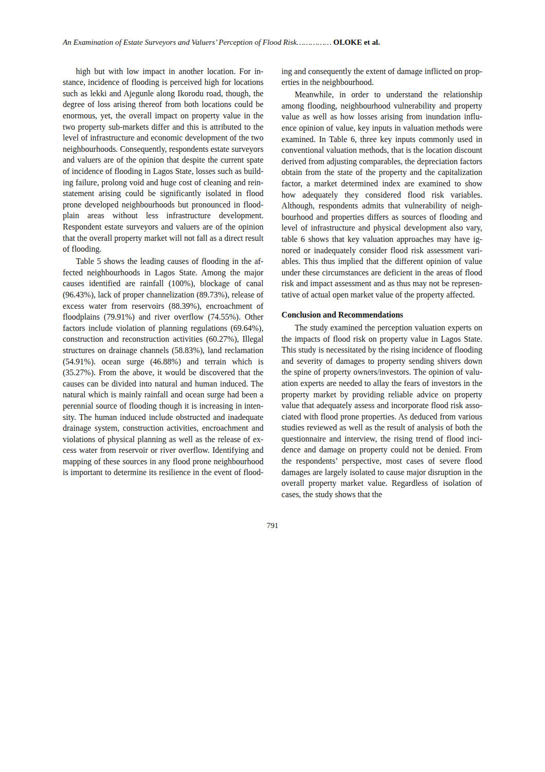An Examination of Estate Surveyors and Valuers’ Perception of Flood Risk…………… OLOKE et al.
high but with low impact in another location. For instance, incidence of flooding is perceived high for locations such as lekki and Ajegunle along Ikorodu road, though, the degree of loss arising thereof from both locations could be enormous, yet, the overall impact on property value in the two property sub-markets differ and this is attributed to the level of infrastructure and economic development of the two neighbourhoods. Consequently, respondents estate surveyors and valuers are of the opinion that despite the current spate of incidence of flooding in Lagos State, losses such as building failure, prolong void and huge cost of cleaning and reinstatement arising could be significantly isolated in flood prone developed neighbourhoods but pronounced in floodplain areas without less infrastructure development. Respondent estate surveyors and valuers are of the opinion that the overall property market will not fall as a direct result of flooding.
Table 5 shows the leading causes of flooding in the affected neighbourhoods in Lagos State. Among the major causes identified are rainfall (100%), blockage of canal (96.43%), lack of proper channelization (89.73%), release of excess water from reservoirs (88.39%), encroachment of floodplains (79.91%) and river overflow (74.55%). Other factors include violation of planning regulations (69.64%), construction and reconstruction activities (60.27%), Illegal structures on drainage channels (58.83%), land reclamation (54.91%). ocean surge (46.88%) and terrain which is (35.27%). From the above, it would be discovered that the causes can be divided into natural and human induced. The natural which is mainly rainfall and ocean surge had been a perennial source of flooding though it is increasing in intensity. The human induced include obstructed and inadequate drainage system, construction activities, encroachment and violations of physical planning as well as the release of excess water from reservoir or river overflow. Identifying and mapping of these sources in any flood prone neighbourhood is important to determine its resilience in the event of flooding and consequently the extent of damage inflicted on properties in the neighbourhood.
Meanwhile, in order to understand the relationship among flooding, neighbourhood vulnerability and property value as well as how losses arising from inundation influence opinion of value, key inputs in valuation methods were examined. In Table 6, three key inputs commonly used in conventional valuation methods, that is the location discount derived from adjusting comparables, the depreciation factors obtain from the state of the property and the capitalization factor, a market determined index are examined to show how adequately they considered flood risk variables. Although, respondents admits that vulnerability of neighbourhood and properties differs as sources of flooding and level of infrastructure and physical development also vary, table 6 shows that key valuation approaches may have ignored or inadequately consider flood risk assessment variables. This thus implied that the different opinion of value under these circumstances are deficient in the areas of flood risk and impact assessment and as thus may not be representative of actual open market value of the property affected.
Conclusion and Recommendations
The study examined the perception valuation experts on the impacts of flood risk on property value in Lagos State. This study is necessitated by the rising incidence of flooding and severity of damages to property sending shivers down the spine of property owners/investors. The opinion of valuation experts are needed to allay the fears of investors in the property market by providing reliable advice on property value that adequately assess and incorporate flood risk associated with flood prone properties. As deduced from various studies reviewed as well as the result of analysis of both the questionnaire and interview, the rising trend of flood incidence and damage on property could not be denied. From the respondents’ perspective, most cases of severe flood damages are largely isolated to cause major disruption in the overall property market value. Regardless of isolation of cases, the study shows that the
791